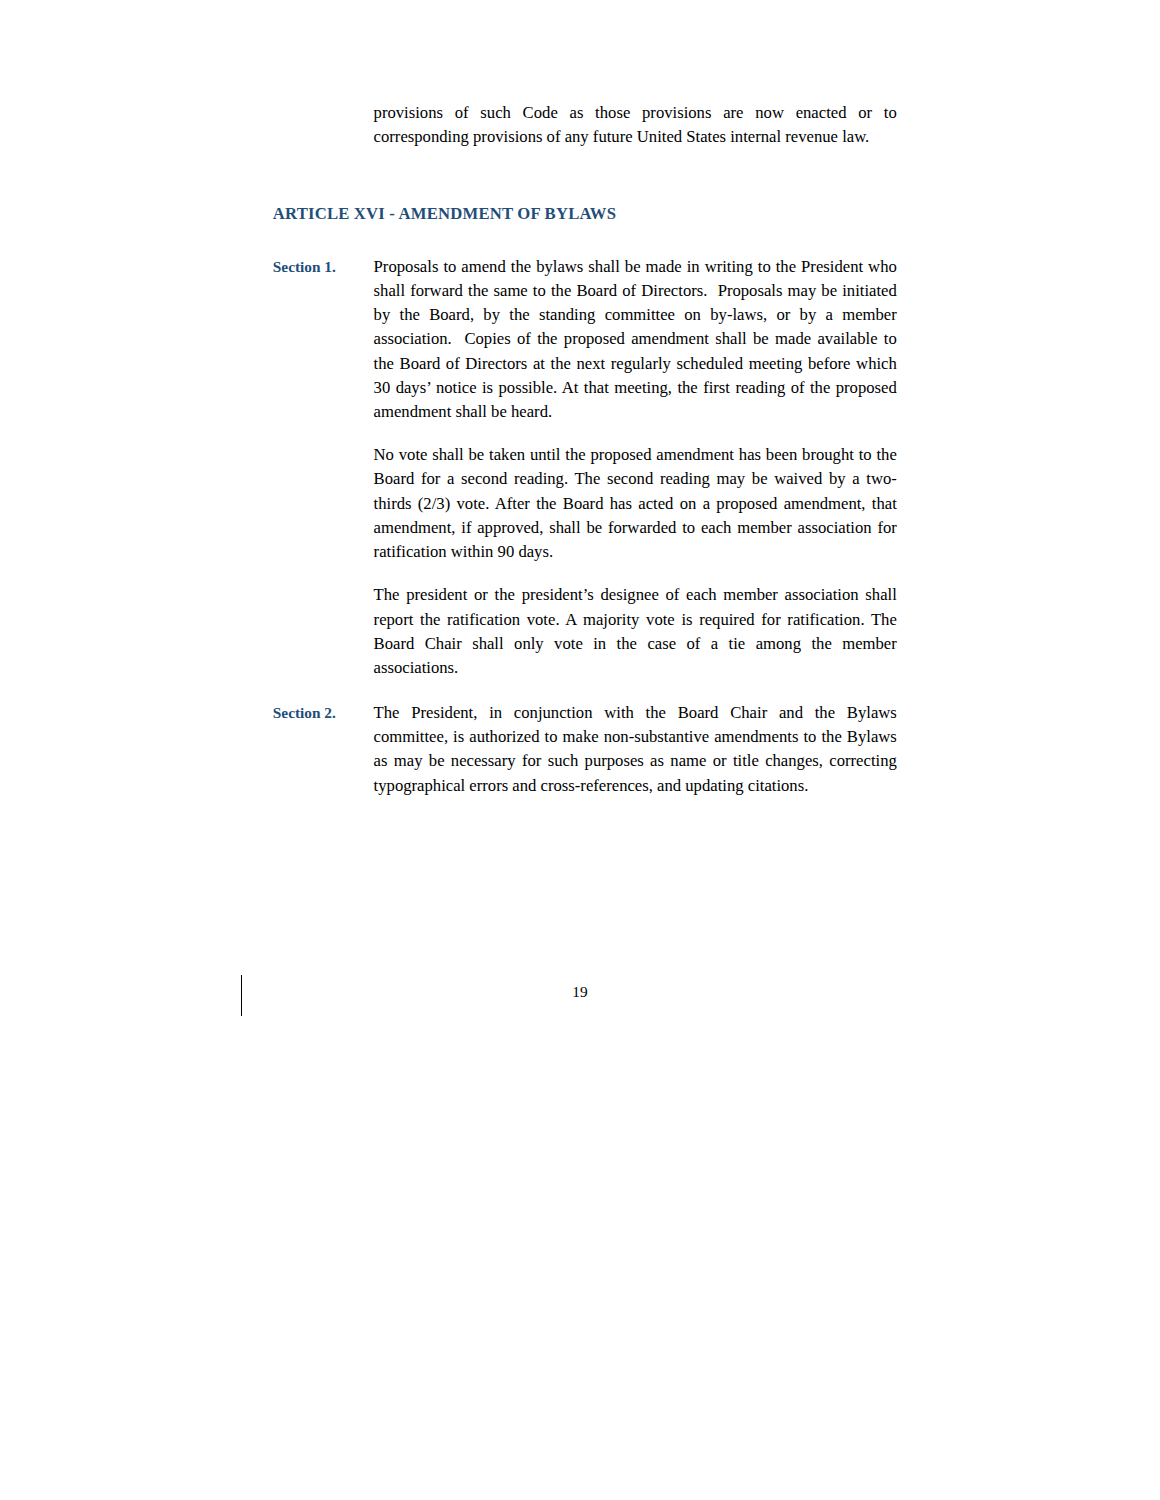provisions of such Code as those provisions are now enacted or to corresponding provisions of any future United States internal revenue law.
ARTICLE XVI - AMENDMENT OF BYLAWS
Section 1.
Proposals to amend the bylaws shall be made in writing to the President who shall forward the same to the Board of Directors. Proposals may be initiated by the Board, by the standing committee on by-laws, or by a member association. Copies of the proposed amendment shall be made available to the Board of Directors at the next regularly scheduled meeting before which 30 days’ notice is possible. At that meeting, the first reading of the proposed amendment shall be heard.
No vote shall be taken until the proposed amendment has been brought to the Board for a second reading. The second reading may be waived by a two-thirds (2/3) vote. After the Board has acted on a proposed amendment, that amendment, if approved, shall be forwarded to each member association for ratification within 90 days.
The president or the president’s designee of each member association shall report the ratification vote. A majority vote is required for ratification. The Board Chair shall only vote in the case of a tie among the member associations.
Section 2.
The President, in conjunction with the Board Chair and the Bylaws committee, is authorized to make non-substantive amendments to the Bylaws as may be necessary for such purposes as name or title changes, correcting typographical errors and cross-references, and updating citations.
19